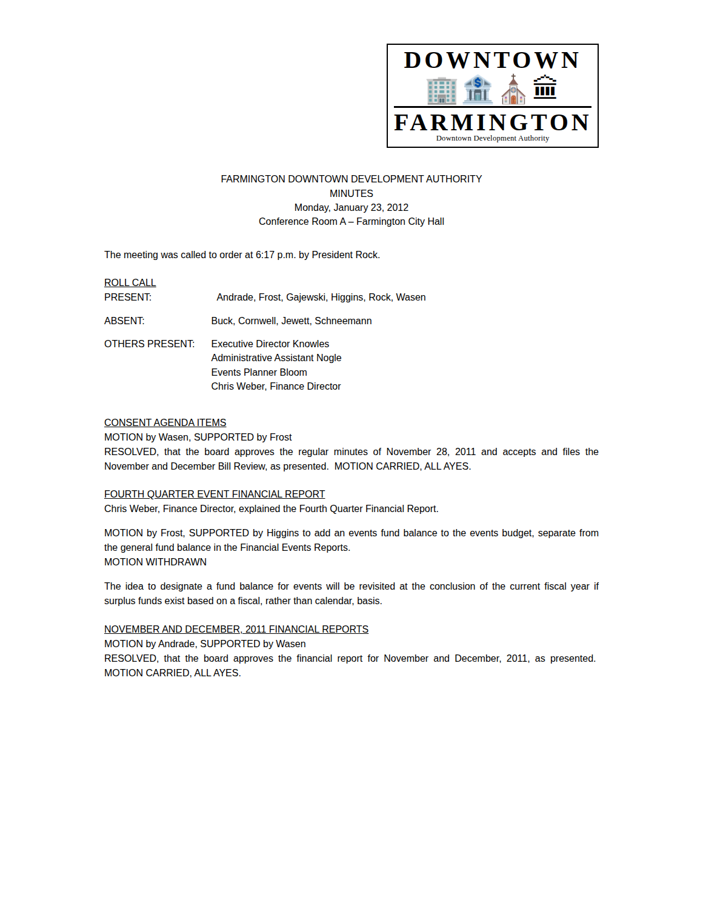DOWNTOWN 🏢🏦⛪🏛 FARMINGTON Downtown Development Authority
FARMINGTON DOWNTOWN DEVELOPMENT AUTHORITY
MINUTES
Monday, January 23, 2012
Conference Room A – Farmington City Hall
The meeting was called to order at 6:17 p.m. by President Rock.
Roll Call
| PRESENT: | Andrade, Frost, Gajewski, Higgins, Rock, Wasen |
| ABSENT: | Buck, Cornwell, Jewett, Schneemann |
| OTHERS PRESENT: | Executive Director Knowles Administrative Assistant Nogle Events Planner Bloom Chris Weber, Finance Director |
Consent Agenda Items
MOTION by Wasen, SUPPORTED by Frost
RESOLVED, that the board approves the regular minutes of November 28, 2011 and accepts and files the November and December Bill Review, as presented. MOTION CARRIED, ALL AYES.
Fourth Quarter Event Financial Report
Chris Weber, Finance Director, explained the Fourth Quarter Financial Report.
MOTION by Frost, SUPPORTED by Higgins to add an events fund balance to the events budget, separate from the general fund balance in the Financial Events Reports.
MOTION WITHDRAWN
The idea to designate a fund balance for events will be revisited at the conclusion of the current fiscal year if surplus funds exist based on a fiscal, rather than calendar, basis.
November and December, 2011 Financial Reports
MOTION by Andrade, SUPPORTED by Wasen
RESOLVED, that the board approves the financial report for November and December, 2011, as presented. MOTION CARRIED, ALL AYES.